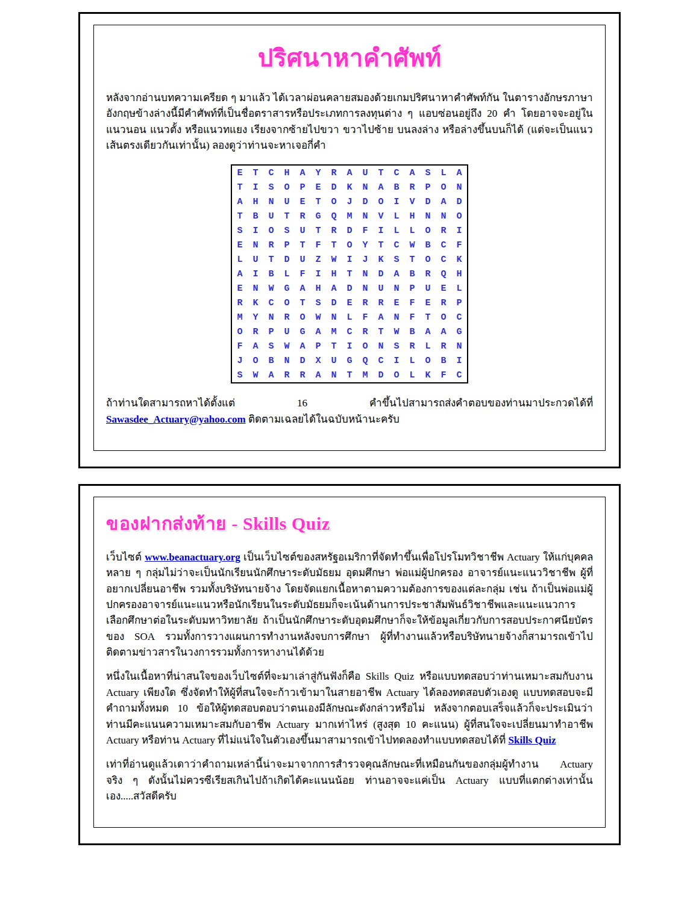ปริศนาหาคำศัพท์
หลังจากอ่านบทความเครียด ๆ มาแล้ว ได้เวลาผ่อนคลายสมองด้วยเกมปริศนาหาคำศัพท์กัน ในตารางอักษรภาษาอังกฤษข้างล่างนี้มีคำศัพท์ที่เป็นชื่อตราสารหรือประเภทการลงทุนต่าง ๆ แอบซ่อนอยู่ถึง 20 คำ โดยอาจจะอยู่ในแนวนอน แนวตั้ง หรือแนวทแยง เรียงจากซ้ายไปขวา ขวาไปซ้าย บนลงล่าง หรือล่างขึ้นบนก็ได้ (แต่จะเป็นแนวเส้นตรงเดียวกันเท่านั้น) ลองดูว่าท่านจะหาเจอกี่คำ
| E | T | C | H | A | Y | R | A | U | T | C | A | S | L | A |
| T | I | S | O | P | E | D | K | N | A | B | R | P | O | N |
| A | H | N | U | E | T | O | J | D | O | I | V | D | A | D |
| T | B | U | T | R | G | Q | M | N | V | L | H | N | N | O |
| S | I | O | S | U | T | R | D | F | I | L | L | O | R | I |
| E | N | R | P | T | F | T | O | Y | T | C | W | B | C | F |
| L | U | T | D | U | Z | W | I | J | K | S | T | O | C | K |
| A | I | B | L | F | I | H | T | N | D | A | B | R | Q | H |
| E | N | W | G | A | H | A | D | N | U | N | P | U | E | L |
| R | K | C | O | T | S | D | E | R | R | E | F | E | R | P |
| M | Y | N | R | O | W | N | L | F | A | N | F | T | O | C |
| O | R | P | U | G | A | M | C | R | T | W | B | A | A | G |
| F | A | S | W | A | P | T | I | O | N | S | R | L | R | N |
| J | O | B | N | D | X | U | G | Q | C | I | L | O | B | I |
| S | W | A | R | R | A | N | T | M | D | O | L | K | F | C |
ถ้าท่านใดสามารถหาได้ตั้งแต่ 16 คำขึ้นไปสามารถส่งคำตอบของท่านมาประกวดได้ที่ Sawasdee_Actuary@yahoo.com ติดตามเฉลยได้ในฉบับหน้านะครับ
ของฝากส่งท้าย - Skills Quiz
เว็บไซต์ www.beanactuary.org เป็นเว็บไซต์ของสหรัฐอเมริกาที่จัดทำขึ้นเพื่อโปรโมทวิชาชีพ Actuary ให้แก่บุคคลหลาย ๆ กลุ่มไม่ว่าจะเป็นนักเรียนนักศึกษาระดับมัธยม อุดมศึกษา พ่อแม่ผู้ปกครอง อาจารย์แนะแนววิชาชีพ ผู้ที่อยากเปลี่ยนอาชีพ รวมทั้งบริษัทนายจ้าง โดยจัดแยกเนื้อหาตามความต้องการของแต่ละกลุ่ม เช่น ถ้าเป็นพ่อแม่ผู้ปกครองอาจารย์แนะแนวหรือนักเรียนในระดับมัธยมก็จะเน้นด้านการประชาสัมพันธ์วิชาชีพและแนะแนวการเลือกศึกษาต่อในระดับมหาวิทยาลัย ถ้าเป็นนักศึกษาระดับอุดมศึกษาก็จะให้ข้อมูลเกี่ยวกับการสอบประกาศนียบัตรของ SOA รวมทั้งการวางแผนการทำงานหลังจบการศึกษา ผู้ที่ทำงานแล้วหรือบริษัทนายจ้างก็สามารถเข้าไปติดตามข่าวสารในวงการรวมทั้งการหางานได้ด้วย
หนึ่งในเนื้อหาที่น่าสนใจของเว็บไซต์ที่จะมาเล่าสู่กันฟังก็คือ Skills Quiz หรือแบบทดสอบว่าท่านเหมาะสมกับงาน Actuary เพียงใด ซึ่งจัดทำให้ผู้ที่สนใจจะก้าวเข้ามาในสายอาชีพ Actuary ได้ลองทดสอบตัวเองดู แบบทดสอบจะมีคำถามทั้งหมด 10 ข้อให้ผู้ทดสอบตอบว่าตนเองมีลักษณะดังกล่าวหรือไม่ หลังจากตอบเสร็จแล้วก็จะประเมินว่าท่านมีคะแนนความเหมาะสมกับอาชีพ Actuary มากเท่าไหร่ (สูงสุด 10 คะแนน) ผู้ที่สนใจจะเปลี่ยนมาทำอาชีพ Actuary หรือท่าน Actuary ที่ไม่แน่ใจในตัวเองขึ้นมาสามารถเข้าไปทดลองทำแบบทดสอบได้ที่ Skills Quiz
เท่าที่อ่านดูแล้วเดาว่าคำถามเหล่านี้น่าจะมาจากการสำรวจคุณลักษณะที่เหมือนกันของกลุ่มผู้ทำงาน Actuary จริง ๆ ดังนั้นไม่ควรซีเรียสเกินไปถ้าเกิดได้คะแนนน้อย ท่านอาจจะแค่เป็น Actuary แบบที่แตกต่างเท่านั้นเอง.....สวัสดีครับ